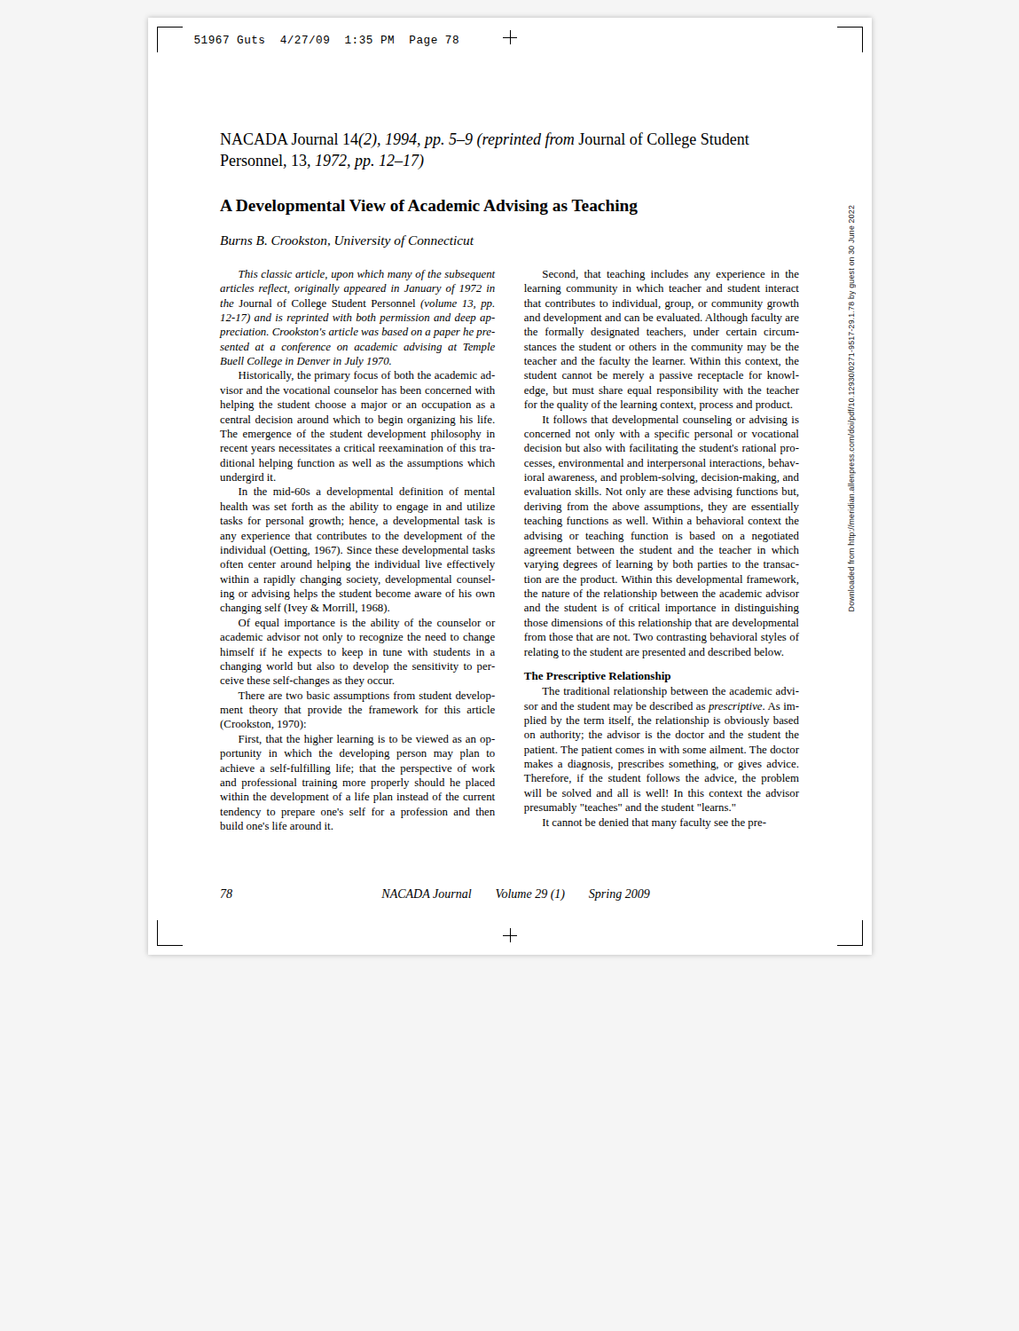51967 Guts 4/27/09 1:35 PM Page 78
Downloaded from http://meridian.allenpress.com/doi/pdf/10.12930/0271-9517-29.1.78 by guest on 30 June 2022
NACADA Journal 14(2), 1994, pp. 5–9 (reprinted from Journal of College Student Personnel, 13, 1972, pp. 12–17)
A Developmental View of Academic Advising as Teaching
Burns B. Crookston, University of Connecticut
This classic article, upon which many of the subsequent articles reflect, originally appeared in January of 1972 in the Journal of College Student Personnel (volume 13, pp. 12-17) and is reprinted with both permission and deep appreciation. Crookston's article was based on a paper he presented at a conference on academic advising at Temple Buell College in Denver in July 1970.
Historically, the primary focus of both the academic advisor and the vocational counselor has been concerned with helping the student choose a major or an occupation as a central decision around which to begin organizing his life. The emergence of the student development philosophy in recent years necessitates a critical reexamination of this traditional helping function as well as the assumptions which undergird it.
In the mid-60s a developmental definition of mental health was set forth as the ability to engage in and utilize tasks for personal growth; hence, a developmental task is any experience that contributes to the development of the individual (Oetting, 1967). Since these developmental tasks often center around helping the individual live effectively within a rapidly changing society, developmental counseling or advising helps the student become aware of his own changing self (Ivey & Morrill, 1968).
Of equal importance is the ability of the counselor or academic advisor not only to recognize the need to change himself if he expects to keep in tune with students in a changing world but also to develop the sensitivity to perceive these self-changes as they occur.
There are two basic assumptions from student development theory that provide the framework for this article (Crookston, 1970):
First, that the higher learning is to be viewed as an opportunity in which the developing person may plan to achieve a self-fulfilling life; that the perspective of work and professional training more properly should he placed within the development of a life plan instead of the current tendency to prepare one's self for a profession and then build one's life around it.
Second, that teaching includes any experience in the learning community in which teacher and student interact that contributes to individual, group, or community growth and development and can be evaluated. Although faculty are the formally designated teachers, under certain circumstances the student or others in the community may be the teacher and the faculty the learner. Within this context, the student cannot be merely a passive receptacle for knowledge, but must share equal responsibility with the teacher for the quality of the learning context, process and product.
It follows that developmental counseling or advising is concerned not only with a specific personal or vocational decision but also with facilitating the student's rational processes, environmental and interpersonal interactions, behavioral awareness, and problem-solving, decision-making, and evaluation skills. Not only are these advising functions but, deriving from the above assumptions, they are essentially teaching functions as well. Within a behavioral context the advising or teaching function is based on a negotiated agreement between the student and the teacher in which varying degrees of learning by both parties to the transaction are the product. Within this developmental framework, the nature of the relationship between the academic advisor and the student is of critical importance in distinguishing those dimensions of this relationship that are developmental from those that are not. Two contrasting behavioral styles of relating to the student are presented and described below.
The Prescriptive Relationship
The traditional relationship between the academic advisor and the student may be described as prescriptive. As implied by the term itself, the relationship is obviously based on authority; the advisor is the doctor and the student the patient. The patient comes in with some ailment. The doctor makes a diagnosis, prescribes something, or gives advice. Therefore, if the student follows the advice, the problem will be solved and all is well! In this context the advisor presumably "teaches" and the student "learns."
It cannot be denied that many faculty see the pre-
78
NACADA JournalVolume 29 (1) Spring 2009